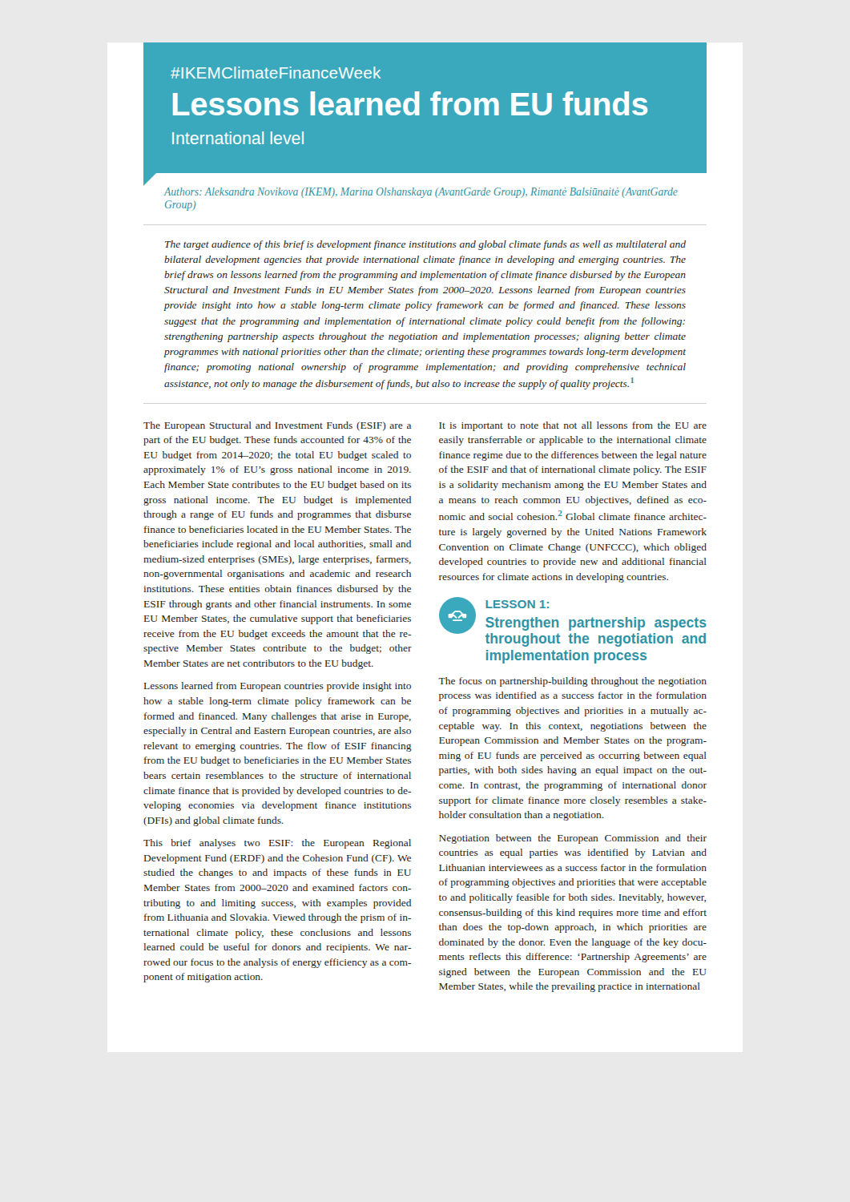#IKEMClimateFinanceWeek
Lessons learned from EU funds
International level
Authors: Aleksandra Novikova (IKEM), Marina Olshanskaya (AvantGarde Group), Rimantė Balsiūnaitė (AvantGarde Group)
The target audience of this brief is development finance institutions and global climate funds as well as multilateral and bilateral development agencies that provide international climate finance in developing and emerging countries. The brief draws on lessons learned from the programming and implementation of climate finance disbursed by the European Structural and Investment Funds in EU Member States from 2000–2020. Lessons learned from European countries provide insight into how a stable long-term climate policy framework can be formed and financed. These lessons suggest that the programming and implementation of international climate policy could benefit from the following: strengthening partnership aspects throughout the negotiation and implementation processes; aligning better climate programmes with national priorities other than the climate; orienting these programmes towards long-term development finance; promoting national ownership of programme implementation; and providing comprehensive technical assistance, not only to manage the disbursement of funds, but also to increase the supply of quality projects.1
The European Structural and Investment Funds (ESIF) are a part of the EU budget. These funds accounted for 43% of the EU budget from 2014–2020; the total EU budget scaled to approximately 1% of EU’s gross national income in 2019. Each Member State contributes to the EU budget based on its gross national income. The EU budget is implemented through a range of EU funds and programmes that disburse finance to beneficiaries located in the EU Member States. The beneficiaries include regional and local authorities, small and medium-sized enterprises (SMEs), large enterprises, farmers, non-governmental organisations and academic and research institutions. These entities obtain finances disbursed by the ESIF through grants and other financial instruments. In some EU Member States, the cumulative support that beneficiaries receive from the EU budget exceeds the amount that the respective Member States contribute to the budget; other Member States are net contributors to the EU budget.
Lessons learned from European countries provide insight into how a stable long-term climate policy framework can be formed and financed. Many challenges that arise in Europe, especially in Central and Eastern European countries, are also relevant to emerging countries. The flow of ESIF financing from the EU budget to beneficiaries in the EU Member States bears certain resemblances to the structure of international climate finance that is provided by developed countries to developing economies via development finance institutions (DFIs) and global climate funds.
This brief analyses two ESIF: the European Regional Development Fund (ERDF) and the Cohesion Fund (CF). We studied the changes to and impacts of these funds in EU Member States from 2000–2020 and examined factors contributing to and limiting success, with examples provided from Lithuania and Slovakia. Viewed through the prism of international climate policy, these conclusions and lessons learned could be useful for donors and recipients. We narrowed our focus to the analysis of energy efficiency as a component of mitigation action.
It is important to note that not all lessons from the EU are easily transferrable or applicable to the international climate finance regime due to the differences between the legal nature of the ESIF and that of international climate policy. The ESIF is a solidarity mechanism among the EU Member States and a means to reach common EU objectives, defined as economic and social cohesion.2 Global climate finance architecture is largely governed by the United Nations Framework Convention on Climate Change (UNFCCC), which obliged developed countries to provide new and additional financial resources for climate actions in developing countries.
LESSON 1:
Strengthen partnership aspects throughout the negotiation and implementation process
The focus on partnership-building throughout the negotiation process was identified as a success factor in the formulation of programming objectives and priorities in a mutually acceptable way. In this context, negotiations between the European Commission and Member States on the programming of EU funds are perceived as occurring between equal parties, with both sides having an equal impact on the outcome. In contrast, the programming of international donor support for climate finance more closely resembles a stakeholder consultation than a negotiation.
Negotiation between the European Commission and their countries as equal parties was identified by Latvian and Lithuanian interviewees as a success factor in the formulation of programming objectives and priorities that were acceptable to and politically feasible for both sides. Inevitably, however, consensus-building of this kind requires more time and effort than does the top-down approach, in which priorities are dominated by the donor. Even the language of the key documents reflects this difference: ‘Partnership Agreements’ are signed between the European Commission and the EU Member States, while the prevailing practice in international